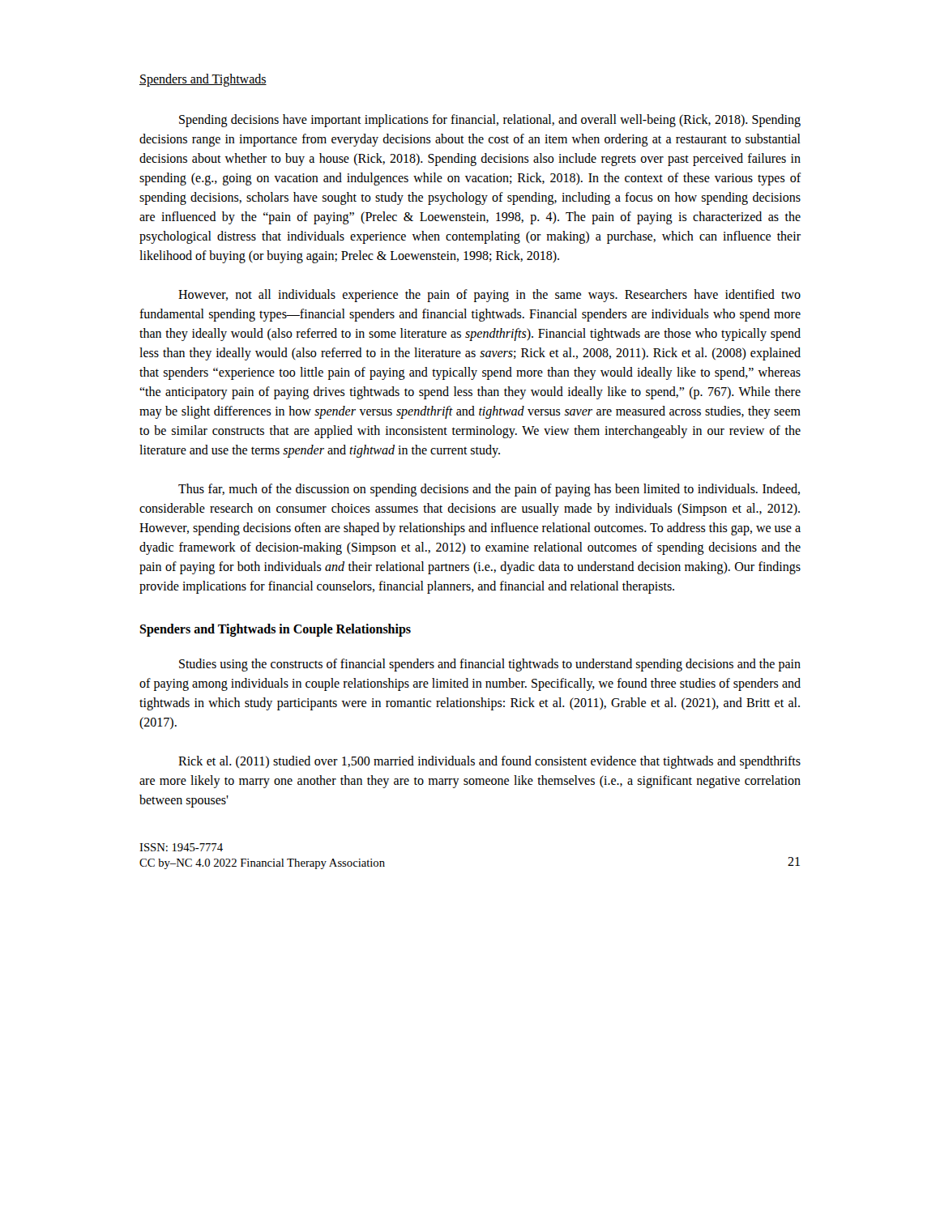Spenders and Tightwads
Spending decisions have important implications for financial, relational, and overall well-being (Rick, 2018). Spending decisions range in importance from everyday decisions about the cost of an item when ordering at a restaurant to substantial decisions about whether to buy a house (Rick, 2018). Spending decisions also include regrets over past perceived failures in spending (e.g., going on vacation and indulgences while on vacation; Rick, 2018). In the context of these various types of spending decisions, scholars have sought to study the psychology of spending, including a focus on how spending decisions are influenced by the “pain of paying” (Prelec & Loewenstein, 1998, p. 4). The pain of paying is characterized as the psychological distress that individuals experience when contemplating (or making) a purchase, which can influence their likelihood of buying (or buying again; Prelec & Loewenstein, 1998; Rick, 2018).
However, not all individuals experience the pain of paying in the same ways. Researchers have identified two fundamental spending types—financial spenders and financial tightwads. Financial spenders are individuals who spend more than they ideally would (also referred to in some literature as spendthrifts). Financial tightwads are those who typically spend less than they ideally would (also referred to in the literature as savers; Rick et al., 2008, 2011). Rick et al. (2008) explained that spenders “experience too little pain of paying and typically spend more than they would ideally like to spend,” whereas “the anticipatory pain of paying drives tightwads to spend less than they would ideally like to spend,” (p. 767). While there may be slight differences in how spender versus spendthrift and tightwad versus saver are measured across studies, they seem to be similar constructs that are applied with inconsistent terminology. We view them interchangeably in our review of the literature and use the terms spender and tightwad in the current study.
Thus far, much of the discussion on spending decisions and the pain of paying has been limited to individuals. Indeed, considerable research on consumer choices assumes that decisions are usually made by individuals (Simpson et al., 2012). However, spending decisions often are shaped by relationships and influence relational outcomes. To address this gap, we use a dyadic framework of decision-making (Simpson et al., 2012) to examine relational outcomes of spending decisions and the pain of paying for both individuals and their relational partners (i.e., dyadic data to understand decision making). Our findings provide implications for financial counselors, financial planners, and financial and relational therapists.
Spenders and Tightwads in Couple Relationships
Studies using the constructs of financial spenders and financial tightwads to understand spending decisions and the pain of paying among individuals in couple relationships are limited in number. Specifically, we found three studies of spenders and tightwads in which study participants were in romantic relationships: Rick et al. (2011), Grable et al. (2021), and Britt et al. (2017).
Rick et al. (2011) studied over 1,500 married individuals and found consistent evidence that tightwads and spendthrifts are more likely to marry one another than they are to marry someone like themselves (i.e., a significant negative correlation between spouses'
ISSN: 1945-7774
CC by–NC 4.0 2022 Financial Therapy Association 21